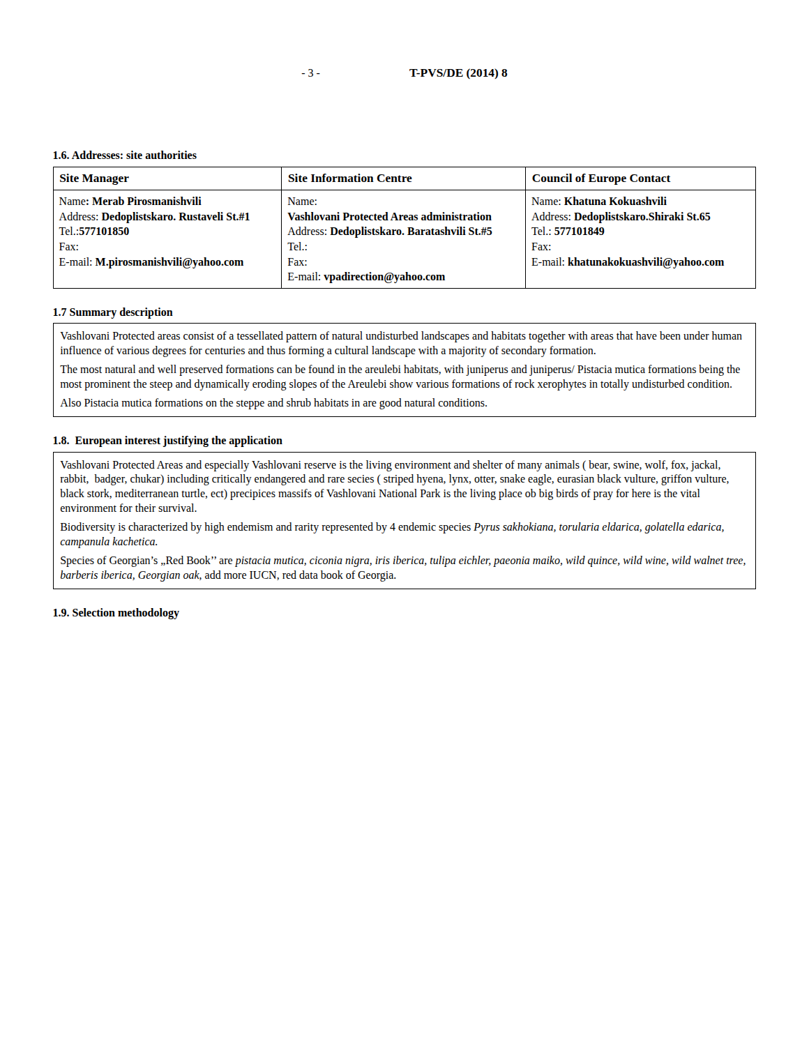- 3 - T-PVS/DE (2014) 8
1.6. Addresses: site authorities
| Site Manager | Site Information Centre | Council of Europe Contact |
| --- | --- | --- |
| Name : Merab Pirosmanishvili Address: Dedoplistskaro. Rustaveli St.#1 Tel.: 577101850 Fax: E-mail: M.pirosmanishvili@yahoo.com | Name: Vashlovani Protected Areas administration Address: Dedoplistskaro. Baratashvili St.#5 Tel.: Fax: E-mail: vpadirection@yahoo.com | Name: Khatuna Kokuashvili Address: Dedoplistskaro.Shiraki St.65 Tel.: 577101849 Fax: E-mail: khatunakokuashvili@yahoo.com |
1.7 Summary description
Vashlovani Protected areas consist of a tessellated pattern of natural undisturbed landscapes and habitats together with areas that have been under human influence of various degrees for centuries and thus forming a cultural landscape with a majority of secondary formation.
The most natural and well preserved formations can be found in the areulebi habitats, with juniperus and juniperus/ Pistacia mutica formations being the most prominent the steep and dynamically eroding slopes of the Areulebi show various formations of rock xerophytes in totally undisturbed condition.
Also Pistacia mutica formations on the steppe and shrub habitats in are good natural conditions.
1.8. European interest justifying the application
Vashlovani Protected Areas and especially Vashlovani reserve is the living environment and shelter of many animals ( bear, swine, wolf, fox, jackal, rabbit, badger, chukar) including critically endangered and rare secies ( striped hyena, lynx, otter, snake eagle, eurasian black vulture, griffon vulture, black stork, mediterranean turtle, ect) precipices massifs of Vashlovani National Park is the living place ob big birds of pray for here is the vital environment for their survival.
Biodiversity is characterized by high endemism and rarity represented by 4 endemic species Pyrus sakhokiana, torularia eldarica, golatella edarica, campanula kachetica.
Species of Georgian’s „Red Book’’ are pistacia mutica, ciconia nigra, iris iberica, tulipa eichler, paeonia maiko, wild quince, wild wine, wild walnet tree, barberis iberica, Georgian oak, add more IUCN, red data book of Georgia.
1.9. Selection methodology